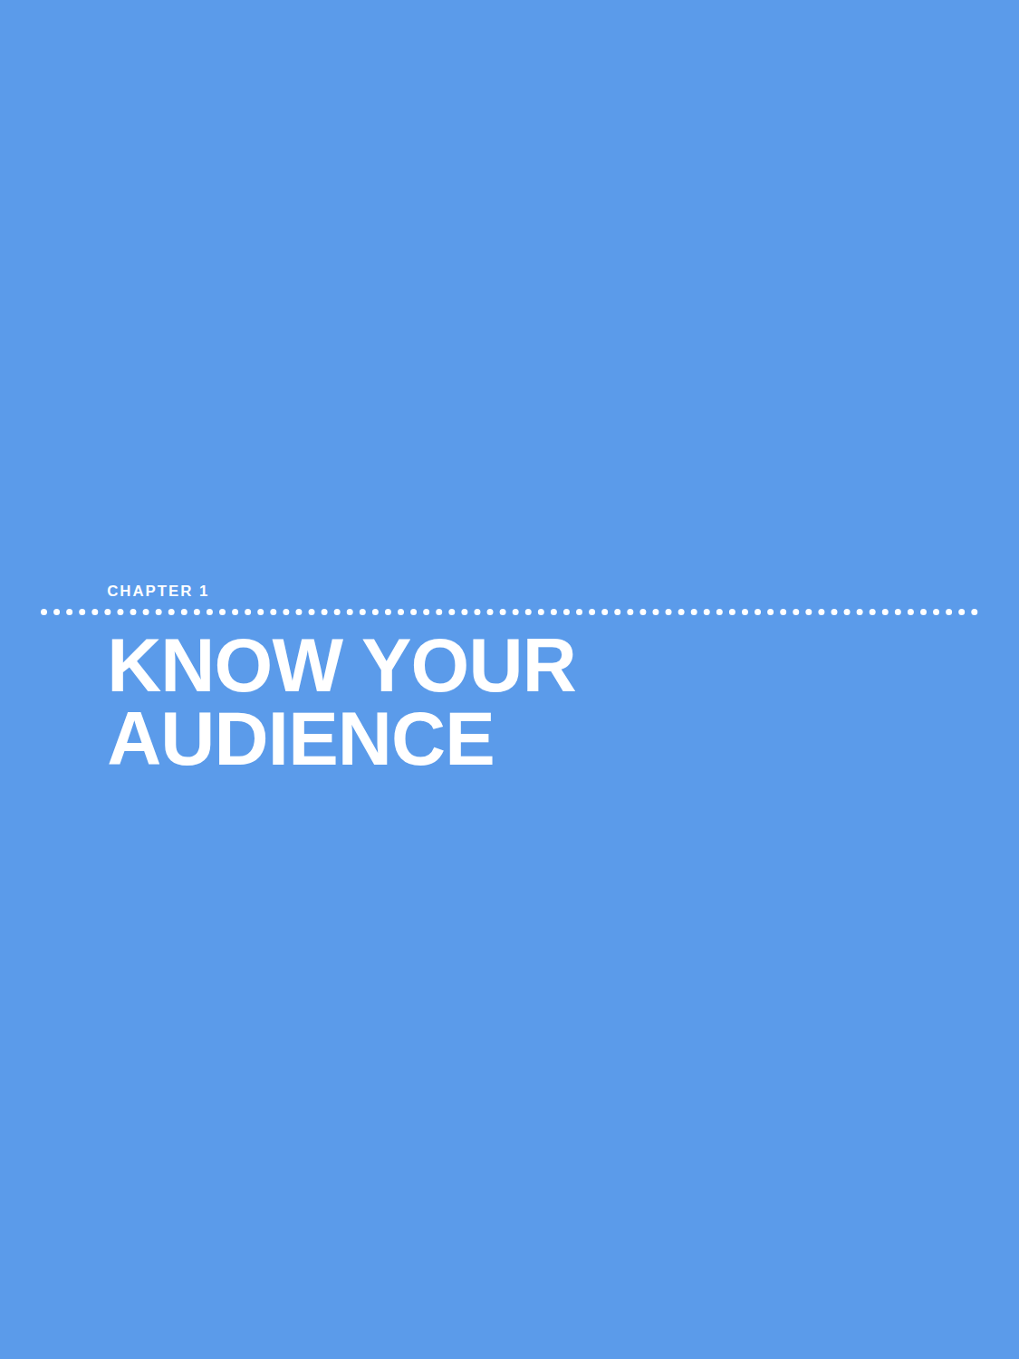CHAPTER 1
KNOW YOUR AUDIENCE